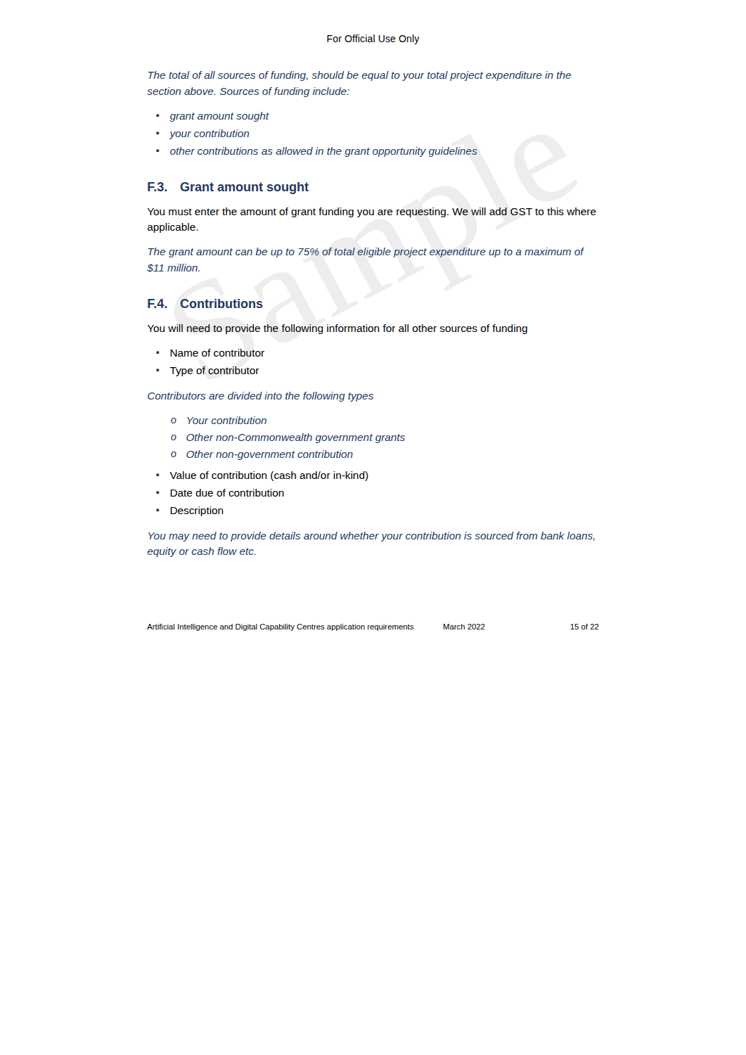Sample
For Official Use Only
The total of all sources of funding, should be equal to your total project expenditure in the section above. Sources of funding include:
grant amount sought
your contribution
other contributions as allowed in the grant opportunity guidelines
F.3. Grant amount sought
You must enter the amount of grant funding you are requesting. We will add GST to this where applicable.
The grant amount can be up to 75% of total eligible project expenditure up to a maximum of $11 million.
F.4. Contributions
You will need to provide the following information for all other sources of funding
Name of contributor
Type of contributor
Contributors are divided into the following types
Your contribution
Other non-Commonwealth government grants
Other non-government contribution
Value of contribution (cash and/or in-kind)
Date due of contribution
Description
You may need to provide details around whether your contribution is sourced from bank loans, equity or cash flow etc.
Artificial Intelligence and Digital Capability Centres application requirements
March 2022
15 of 22